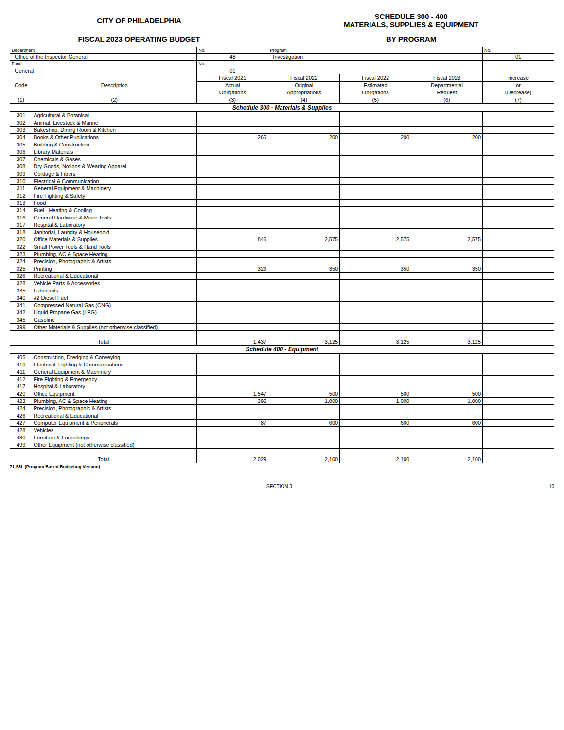| CITY OF PHILADELPHIA | SCHEDULE 300 - 400 MATERIALS, SUPPLIES & EQUIPMENT |
| FISCAL 2023 OPERATING BUDGET | BY PROGRAM |
| Department | No. | Program | No. |
| Office of the Inspector General | 48 | Investigation | 01 |
| Fund | No. | | |
| General | 01 |
| Code | Description | Fiscal 2021 | Fiscal 2022 | Fiscal 2022 | Fiscal 2023 | Increase |
| Actual | Original | Estimated | Departmental | or |
| Obligations | Appropriations | Obligations | Request | (Decrease) |
| (1) | (2) | (3) | (4) | (5) | (6) | (7) |
| Schedule 300 - Materials & Supplies |
| 301 | Agricultural & Botanical | | | | | |
| 302 | Animal, Livestock & Marine | | | | | |
| 303 | Bakeshop, Dining Room & Kitchen | | | | | |
| 304 | Books & Other Publications | 265 | 200 | 200 | 200 | |
| 305 | Building & Construction | | | | | |
| 306 | Library Materials | | | | | |
| 307 | Chemicals & Gases | | | | | |
| 308 | Dry Goods, Notions & Wearing Apparel | | | | | |
| 309 | Cordage & Fibers | | | | | |
| 310 | Electrical & Communication | | | | | |
| 311 | General Equipment & Machinery | | | | | |
| 312 | Fire Fighting & Safety | | | | | |
| 313 | Food | | | | | |
| 314 | Fuel - Heating & Cooling | | | | | |
| 316 | General Hardware & Minor Tools | | | | | |
| 317 | Hospital & Laboratory | | | | | |
| 318 | Janitorial, Laundry & Household | | | | | |
| 320 | Office Materials & Supplies | 846 | 2,575 | 2,575 | 2,575 | |
| 322 | Small Power Tools & Hand Tools | | | | | |
| 323 | Plumbing, AC & Space Heating | | | | | |
| 324 | Precision, Photographic & Artists | | | | | |
| 325 | Printing | 326 | 350 | 350 | 350 | |
| 326 | Recreational & Educational | | | | | |
| 328 | Vehicle Parts & Accessories | | | | | |
| 335 | Lubricants | | | | | |
| 340 | #2 Diesel Fuel | | | | | |
| 341 | Compressed Natural Gas (CNG) | | | | | |
| 342 | Liquid Propane Gas (LPG) | | | | | |
| 345 | Gasoline | | | | | |
| 399 | Other Materials & Supplies (not otherwise classified) | | | | | |
| Total | 1,437 | 3,125 | 3,125 | 3,125 | |
| Schedule 400 - Equipment |
| 405 | Construction, Dredging & Conveying | | | | | |
| 410 | Electrical, Lighting & Communications | | | | | |
| 411 | General Equipment & Machinery | | | | | |
| 412 | Fire Fighting & Emergency | | | | | |
| 417 | Hospital & Laboratory | | | | | |
| 420 | Office Equipment | 1,547 | 500 | 500 | 500 | |
| 423 | Plumbing, AC & Space Heating | 395 | 1,000 | 1,000 | 1,000 | |
| 424 | Precision, Photographic & Artists | | | | | |
| 426 | Recreational & Educational | | | | | |
| 427 | Computer Equipment & Peripherals | 87 | 600 | 600 | 600 | |
| 428 | Vehicles | | | | | |
| 430 | Furniture & Furnishings | | | | | |
| 499 | Other Equipment (not otherwise classified) | | | | | |
| Total | 2,029 | 2,100 | 2,100 | 2,100 | |
71-53L (Program Based Budgeting Version)
SECTION 3 10